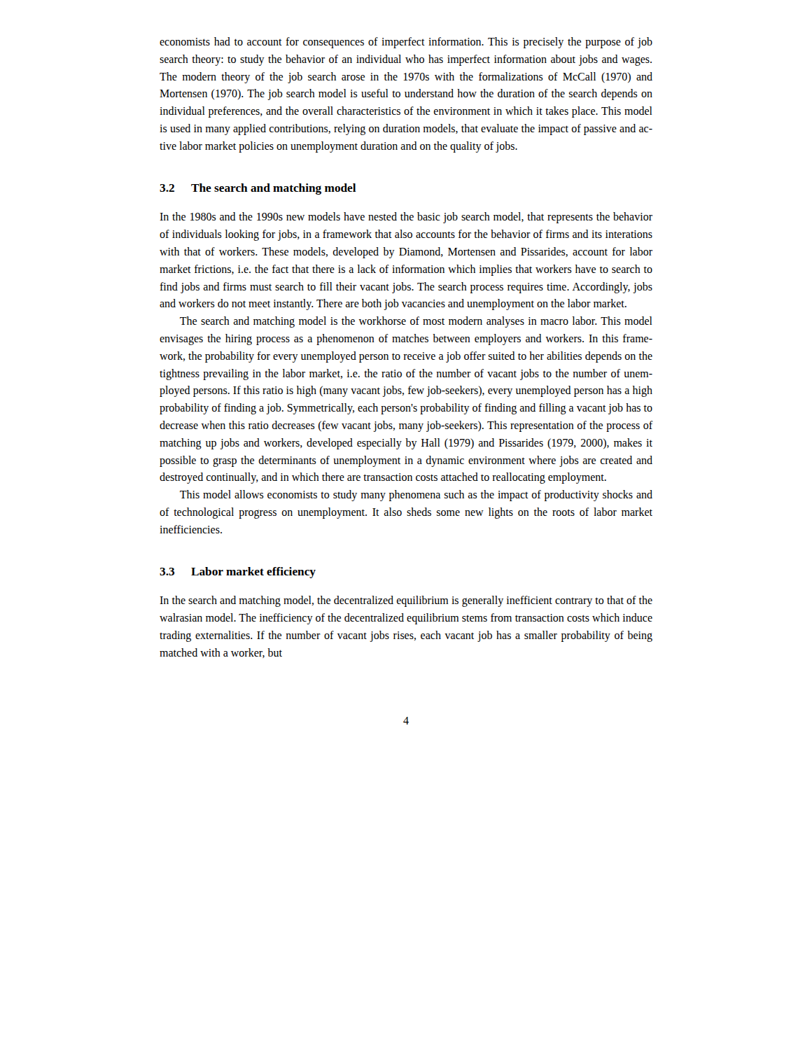economists had to account for consequences of imperfect information. This is precisely the purpose of job search theory: to study the behavior of an individual who has imperfect information about jobs and wages. The modern theory of the job search arose in the 1970s with the formalizations of McCall (1970) and Mortensen (1970). The job search model is useful to understand how the duration of the search depends on individual preferences, and the overall characteristics of the environment in which it takes place. This model is used in many applied contributions, relying on duration models, that evaluate the impact of passive and active labor market policies on unemployment duration and on the quality of jobs.
3.2 The search and matching model
In the 1980s and the 1990s new models have nested the basic job search model, that represents the behavior of individuals looking for jobs, in a framework that also accounts for the behavior of firms and its interations with that of workers. These models, developed by Diamond, Mortensen and Pissarides, account for labor market frictions, i.e. the fact that there is a lack of information which implies that workers have to search to find jobs and firms must search to fill their vacant jobs. The search process requires time. Accordingly, jobs and workers do not meet instantly. There are both job vacancies and unemployment on the labor market.
The search and matching model is the workhorse of most modern analyses in macro labor. This model envisages the hiring process as a phenomenon of matches between employers and workers. In this framework, the probability for every unemployed person to receive a job offer suited to her abilities depends on the tightness prevailing in the labor market, i.e. the ratio of the number of vacant jobs to the number of unemployed persons. If this ratio is high (many vacant jobs, few job-seekers), every unemployed person has a high probability of finding a job. Symmetrically, each person's probability of finding and filling a vacant job has to decrease when this ratio decreases (few vacant jobs, many job-seekers). This representation of the process of matching up jobs and workers, developed especially by Hall (1979) and Pissarides (1979, 2000), makes it possible to grasp the determinants of unemployment in a dynamic environment where jobs are created and destroyed continually, and in which there are transaction costs attached to reallocating employment.
This model allows economists to study many phenomena such as the impact of productivity shocks and of technological progress on unemployment. It also sheds some new lights on the roots of labor market inefficiencies.
3.3 Labor market efficiency
In the search and matching model, the decentralized equilibrium is generally inefficient contrary to that of the walrasian model. The inefficiency of the decentralized equilibrium stems from transaction costs which induce trading externalities. If the number of vacant jobs rises, each vacant job has a smaller probability of being matched with a worker, but
4